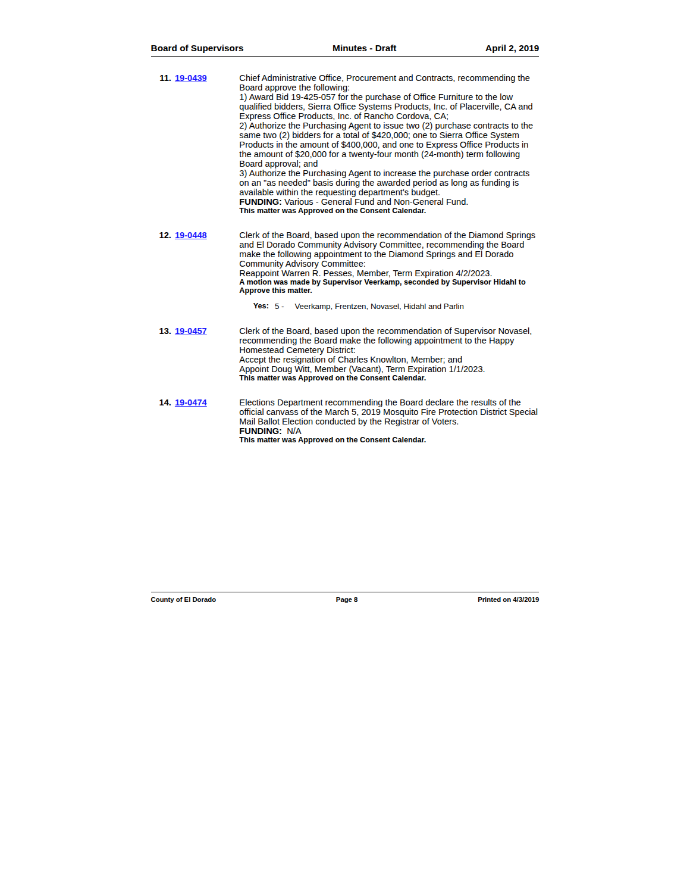Board of Supervisors
Minutes - Draft
April 2, 2019
11.
19-0439
Chief Administrative Office, Procurement and Contracts, recommending the Board approve the following:
1) Award Bid 19-425-057 for the purchase of Office Furniture to the low qualified bidders, Sierra Office Systems Products, Inc. of Placerville, CA and Express Office Products, Inc. of Rancho Cordova, CA;
2) Authorize the Purchasing Agent to issue two (2) purchase contracts to the same two (2) bidders for a total of $420,000; one to Sierra Office System Products in the amount of $400,000, and one to Express Office Products in the amount of $20,000 for a twenty-four month (24-month) term following Board approval; and
3) Authorize the Purchasing Agent to increase the purchase order contracts on an "as needed" basis during the awarded period as long as funding is available within the requesting department's budget.
FUNDING: Various - General Fund and Non-General Fund.
This matter was Approved on the Consent Calendar.
12.
19-0448
Clerk of the Board, based upon the recommendation of the Diamond Springs and El Dorado Community Advisory Committee, recommending the Board make the following appointment to the Diamond Springs and El Dorado Community Advisory Committee:
Reappoint Warren R. Pesses, Member, Term Expiration 4/2/2023.
A motion was made by Supervisor Veerkamp, seconded by Supervisor Hidahl to Approve this matter.
Yes:
5 -
Veerkamp, Frentzen, Novasel, Hidahl and Parlin
13.
19-0457
Clerk of the Board, based upon the recommendation of Supervisor Novasel, recommending the Board make the following appointment to the Happy Homestead Cemetery District:
Accept the resignation of Charles Knowlton, Member; and
Appoint Doug Witt, Member (Vacant), Term Expiration 1/1/2023.
This matter was Approved on the Consent Calendar.
14.
19-0474
Elections Department recommending the Board declare the results of the official canvass of the March 5, 2019 Mosquito Fire Protection District Special Mail Ballot Election conducted by the Registrar of Voters.
FUNDING: N/A
This matter was Approved on the Consent Calendar.
County of El Dorado
Page 8
Printed on 4/3/2019